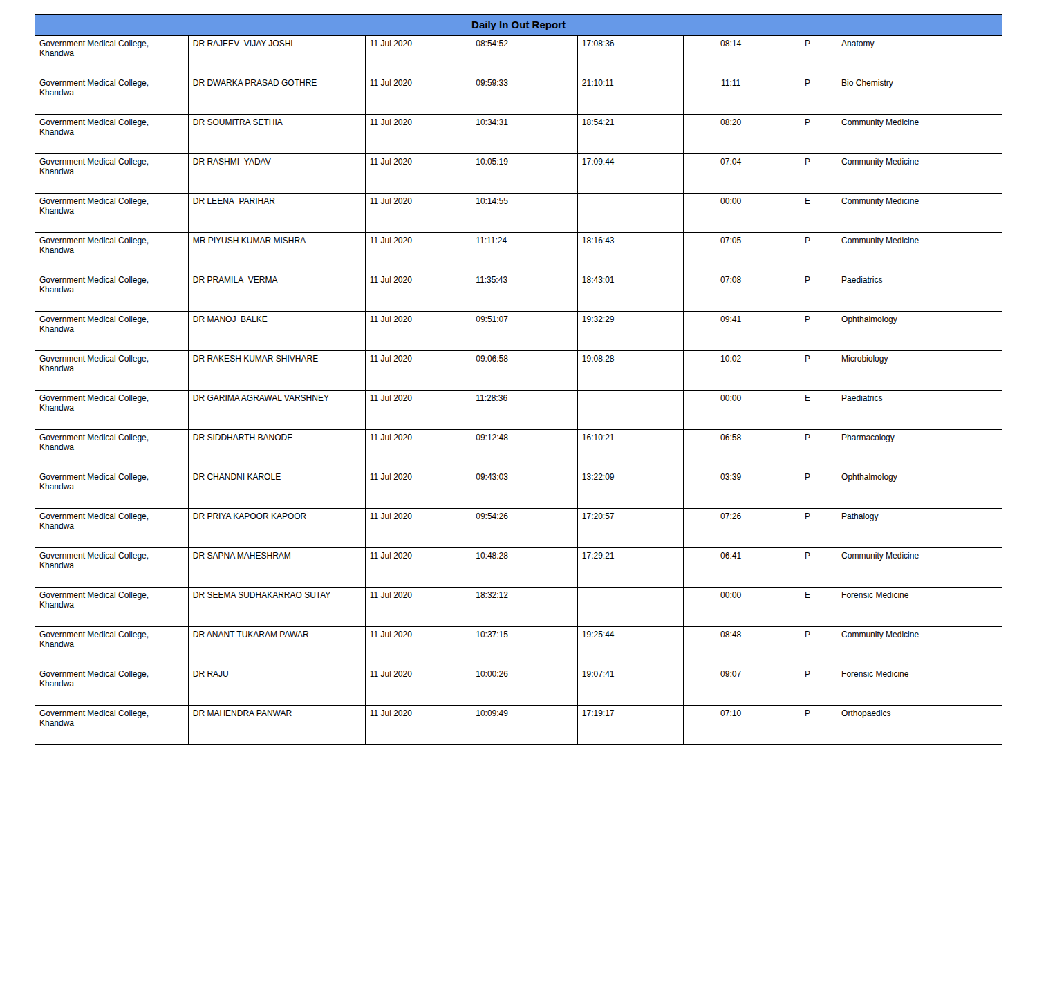Daily In Out Report
| Government Medical College, Khandwa | DR RAJEEV VIJAY JOSHI | 11 Jul 2020 | 08:54:52 | 17:08:36 | 08:14 | P | Anatomy |
| Government Medical College, Khandwa | DR DWARKA PRASAD GOTHRE | 11 Jul 2020 | 09:59:33 | 21:10:11 | 11:11 | P | Bio Chemistry |
| Government Medical College, Khandwa | DR SOUMITRA SETHIA | 11 Jul 2020 | 10:34:31 | 18:54:21 | 08:20 | P | Community Medicine |
| Government Medical College, Khandwa | DR RASHMI YADAV | 11 Jul 2020 | 10:05:19 | 17:09:44 | 07:04 | P | Community Medicine |
| Government Medical College, Khandwa | DR LEENA PARIHAR | 11 Jul 2020 | 10:14:55 | | 00:00 | E | Community Medicine |
| Government Medical College, Khandwa | MR PIYUSH KUMAR MISHRA | 11 Jul 2020 | 11:11:24 | 18:16:43 | 07:05 | P | Community Medicine |
| Government Medical College, Khandwa | DR PRAMILA VERMA | 11 Jul 2020 | 11:35:43 | 18:43:01 | 07:08 | P | Paediatrics |
| Government Medical College, Khandwa | DR MANOJ BALKE | 11 Jul 2020 | 09:51:07 | 19:32:29 | 09:41 | P | Ophthalmology |
| Government Medical College, Khandwa | DR RAKESH KUMAR SHIVHARE | 11 Jul 2020 | 09:06:58 | 19:08:28 | 10:02 | P | Microbiology |
| Government Medical College, Khandwa | DR GARIMA AGRAWAL VARSHNEY | 11 Jul 2020 | 11:28:36 | | 00:00 | E | Paediatrics |
| Government Medical College, Khandwa | DR SIDDHARTH BANODE | 11 Jul 2020 | 09:12:48 | 16:10:21 | 06:58 | P | Pharmacology |
| Government Medical College, Khandwa | DR CHANDNI KAROLE | 11 Jul 2020 | 09:43:03 | 13:22:09 | 03:39 | P | Ophthalmology |
| Government Medical College, Khandwa | DR PRIYA KAPOOR KAPOOR | 11 Jul 2020 | 09:54:26 | 17:20:57 | 07:26 | P | Pathalogy |
| Government Medical College, Khandwa | DR SAPNA MAHESHRAM | 11 Jul 2020 | 10:48:28 | 17:29:21 | 06:41 | P | Community Medicine |
| Government Medical College, Khandwa | DR SEEMA SUDHAKARRAO SUTAY | 11 Jul 2020 | 18:32:12 | | 00:00 | E | Forensic Medicine |
| Government Medical College, Khandwa | DR ANANT TUKARAM PAWAR | 11 Jul 2020 | 10:37:15 | 19:25:44 | 08:48 | P | Community Medicine |
| Government Medical College, Khandwa | DR RAJU | 11 Jul 2020 | 10:00:26 | 19:07:41 | 09:07 | P | Forensic Medicine |
| Government Medical College, Khandwa | DR MAHENDRA PANWAR | 11 Jul 2020 | 10:09:49 | 17:19:17 | 07:10 | P | Orthopaedics |